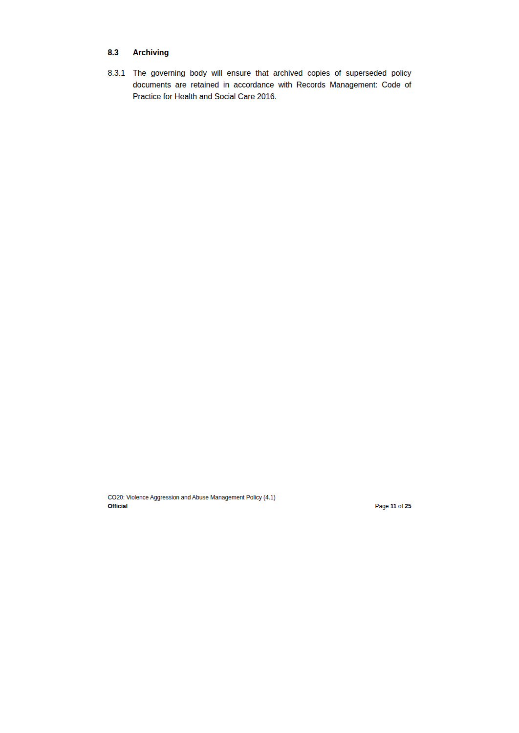8.3
Archiving
8.3.1
The governing body will ensure that archived copies of superseded policy documents are retained in accordance with Records Management: Code of Practice for Health and Social Care 2016.
CO20: Violence Aggression and Abuse Management Policy (4.1)
Official
Page 11 of 25